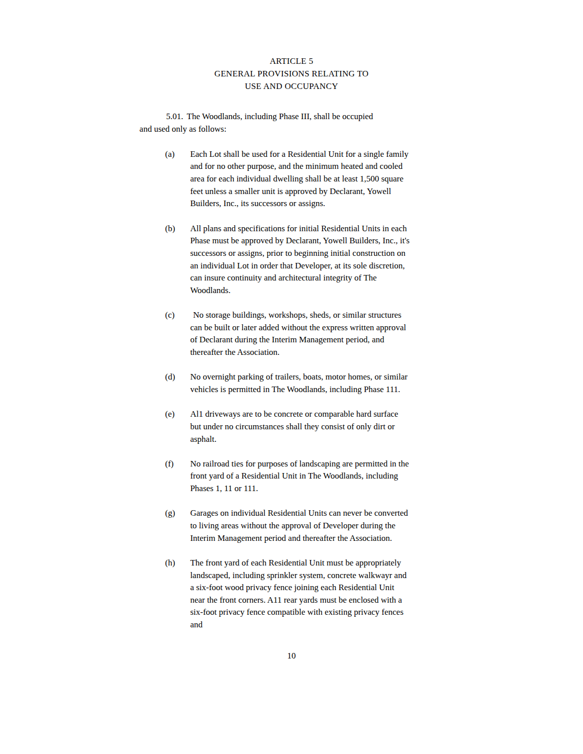ARTICLE 5
GENERAL PROVISIONS RELATING TO
USE AND OCCUPANCY
5.01. The Woodlands, including Phase III, shall be occupied
and used only as follows:
(a)
Each Lot shall be used for a Residential Unit for a single family and for no other purpose, and the minimum heated and cooled area for each individual dwelling shall be at least 1,500 square feet unless a smaller unit is approved by Declarant, Yowell Builders, Inc., its successors or assigns.
(b)
All plans and specifications for initial Residential Units in each Phase must be approved by Declarant, Yowell Builders, Inc., it's successors or assigns, prior to beginning initial construction on an individual Lot in order that Developer, at its sole discretion, can insure continuity and architectural integrity of The Woodlands.
(c)
No storage buildings, workshops, sheds, or similar structures can be built or later added without the express written approval of Declarant during the Interim Management period, and thereafter the Association.
(d)
No overnight parking of trailers, boats, motor homes, or similar vehicles is permitted in The Woodlands, including Phase 111.
(e)
Al1 driveways are to be concrete or comparable hard surface but under no circumstances shall they consist of only dirt or asphalt.
(f)
No railroad ties for purposes of landscaping are permitted in the front yard of a Residential Unit in The Woodlands, including Phases 1, 11 or 111.
(g)
Garages on individual Residential Units can never be converted to living areas without the approval of Developer during the Interim Management period and thereafter the Association.
(h)
The front yard of each Residential Unit must be appropriately landscaped, including sprinkler system, concrete walkwayr and a six-foot wood privacy fence joining each Residential Unit near the front corners. A11 rear yards must be enclosed with a six-foot privacy fence compatible with existing privacy fences and
10